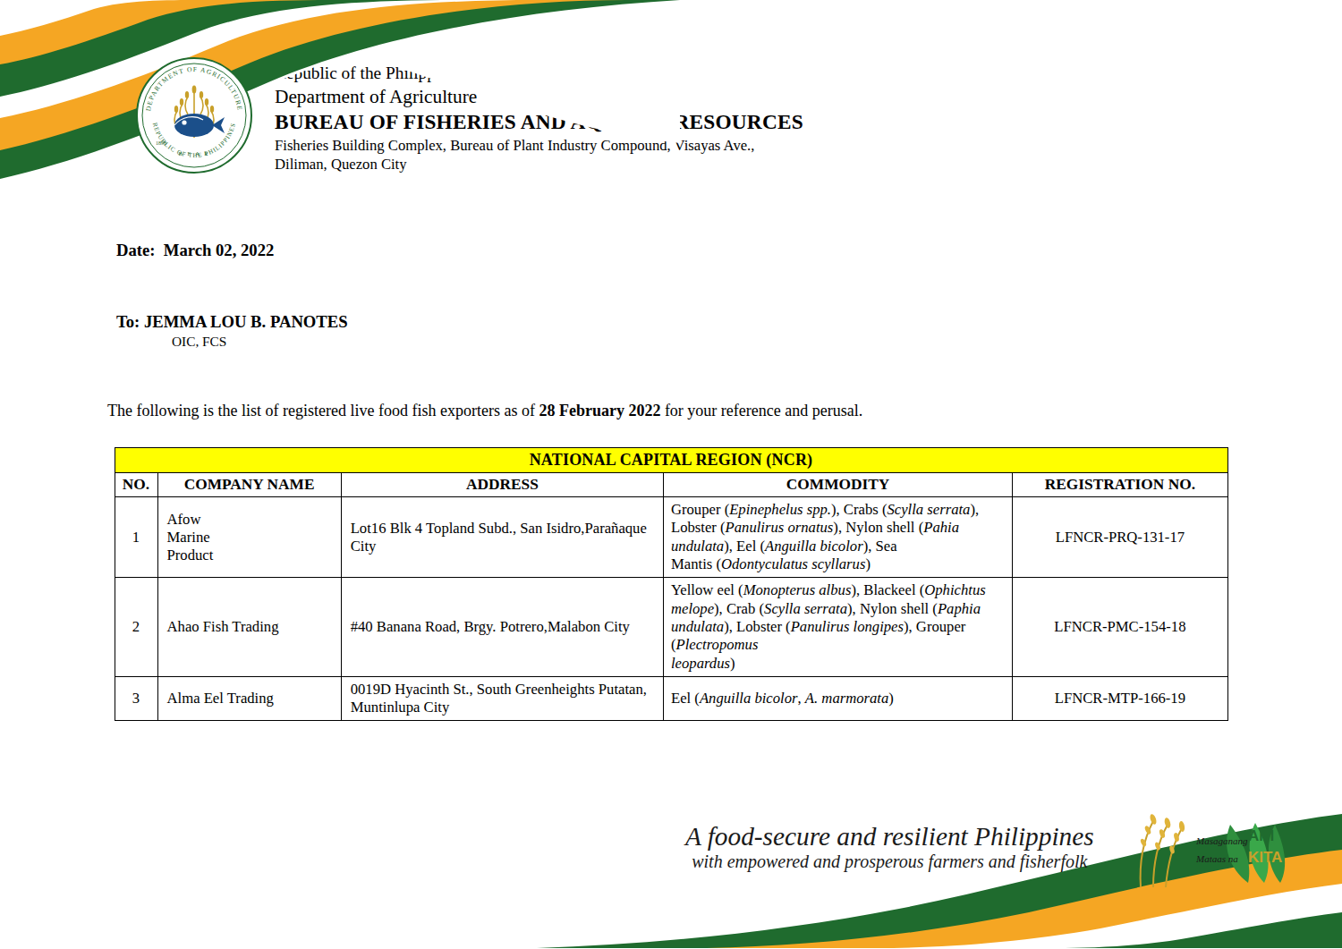DEPARTMENT OF AGRICULTURE REPUBLIC OF THE PHILIPPINES B F A R 1898
Republic of the Philippines
Department of Agriculture
BUREAU OF FISHERIES AND AQUATIC RESOURCES
Fisheries Building Complex, Bureau of Plant Industry Compound, Visayas Ave.,
Diliman, Quezon City
Date: March 02, 2022
To: JEMMA LOU B. PANOTES
OIC, FCS
The following is the list of registered live food fish exporters as of 28 February 2022 for your reference and perusal.
| NATIONAL CAPITAL REGION (NCR) |
| --- |
| NO. | COMPANY NAME | ADDRESS | COMMODITY | REGISTRATION NO. |
| 1 | Afow Marine Product | Lot16 Blk 4 Topland Subd., San Isidro,Parañaque City | Grouper ( Epinephelus spp. ), Crabs ( Scylla serrata ), Lobster ( Panulirus ornatus ), Nylon shell ( Pahia undulata ), Eel ( Anguilla bicolor ), Sea Mantis ( Odontyculatus scyllarus ) | LFNCR-PRQ-131-17 |
| 2 | Ahao Fish Trading | #40 Banana Road, Brgy. Potrero,Malabon City | Yellow eel ( Monopterus albus ), Blackeel ( Ophichtus melope ), Crab ( Scylla serrata ), Nylon shell ( Paphia undulata ), Lobster ( Panulirus longipes ), Grouper ( Plectropomus leopardus ) | LFNCR-PMC-154-18 |
| 3 | Alma Eel Trading | 0019D Hyacinth St., South Greenheights Putatan, Muntinlupa City | Eel ( Anguilla bicolor , A. marmorata ) | LFNCR-MTP-166-19 |
A food-secure and resilient Philippines
with empowered and prosperous farmers and fisherfolk
Masaganang Mataas na ANI KITA